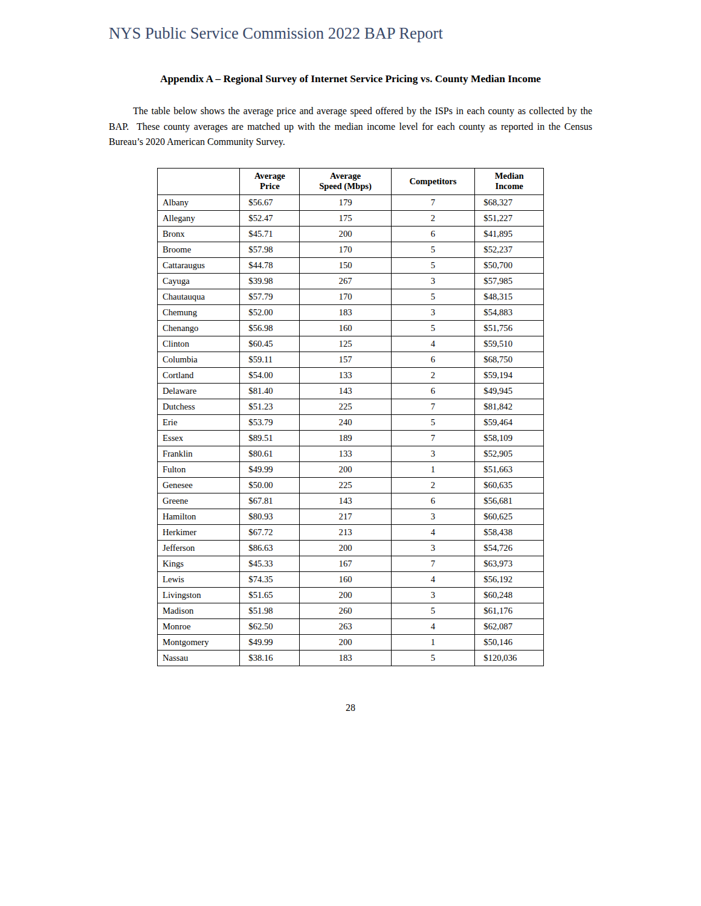NYS Public Service Commission 2022 BAP Report
Appendix A – Regional Survey of Internet Service Pricing vs. County Median Income
The table below shows the average price and average speed offered by the ISPs in each county as collected by the BAP. These county averages are matched up with the median income level for each county as reported in the Census Bureau’s 2020 American Community Survey.
| | Average Price | Average Speed (Mbps) | Competitors | Median Income |
| --- | --- | --- | --- | --- |
| Albany | $56.67 | 179 | 7 | $68,327 |
| Allegany | $52.47 | 175 | 2 | $51,227 |
| Bronx | $45.71 | 200 | 6 | $41,895 |
| Broome | $57.98 | 170 | 5 | $52,237 |
| Cattaraugus | $44.78 | 150 | 5 | $50,700 |
| Cayuga | $39.98 | 267 | 3 | $57,985 |
| Chautauqua | $57.79 | 170 | 5 | $48,315 |
| Chemung | $52.00 | 183 | 3 | $54,883 |
| Chenango | $56.98 | 160 | 5 | $51,756 |
| Clinton | $60.45 | 125 | 4 | $59,510 |
| Columbia | $59.11 | 157 | 6 | $68,750 |
| Cortland | $54.00 | 133 | 2 | $59,194 |
| Delaware | $81.40 | 143 | 6 | $49,945 |
| Dutchess | $51.23 | 225 | 7 | $81,842 |
| Erie | $53.79 | 240 | 5 | $59,464 |
| Essex | $89.51 | 189 | 7 | $58,109 |
| Franklin | $80.61 | 133 | 3 | $52,905 |
| Fulton | $49.99 | 200 | 1 | $51,663 |
| Genesee | $50.00 | 225 | 2 | $60,635 |
| Greene | $67.81 | 143 | 6 | $56,681 |
| Hamilton | $80.93 | 217 | 3 | $60,625 |
| Herkimer | $67.72 | 213 | 4 | $58,438 |
| Jefferson | $86.63 | 200 | 3 | $54,726 |
| Kings | $45.33 | 167 | 7 | $63,973 |
| Lewis | $74.35 | 160 | 4 | $56,192 |
| Livingston | $51.65 | 200 | 3 | $60,248 |
| Madison | $51.98 | 260 | 5 | $61,176 |
| Monroe | $62.50 | 263 | 4 | $62,087 |
| Montgomery | $49.99 | 200 | 1 | $50,146 |
| Nassau | $38.16 | 183 | 5 | $120,036 |
28